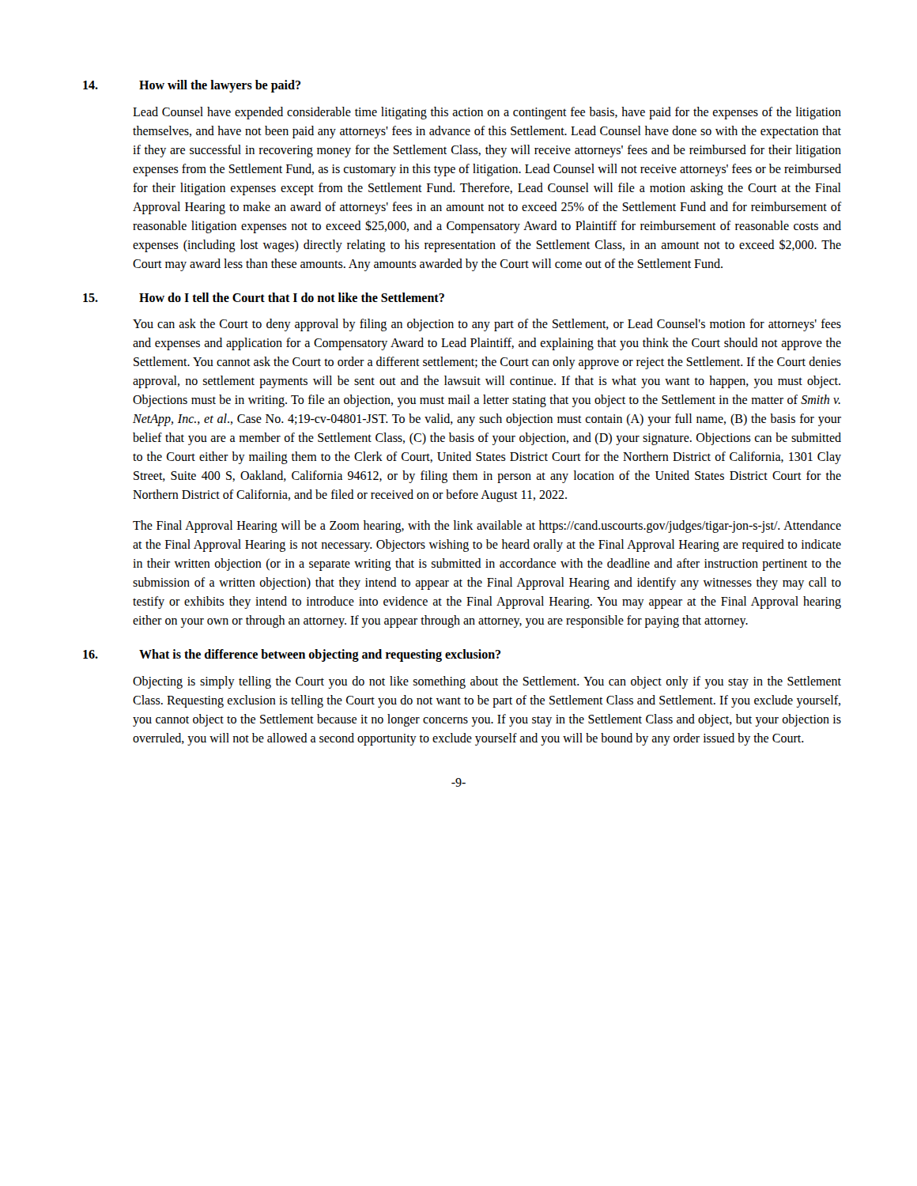14. How will the lawyers be paid?
Lead Counsel have expended considerable time litigating this action on a contingent fee basis, have paid for the expenses of the litigation themselves, and have not been paid any attorneys' fees in advance of this Settlement. Lead Counsel have done so with the expectation that if they are successful in recovering money for the Settlement Class, they will receive attorneys' fees and be reimbursed for their litigation expenses from the Settlement Fund, as is customary in this type of litigation. Lead Counsel will not receive attorneys' fees or be reimbursed for their litigation expenses except from the Settlement Fund. Therefore, Lead Counsel will file a motion asking the Court at the Final Approval Hearing to make an award of attorneys' fees in an amount not to exceed 25% of the Settlement Fund and for reimbursement of reasonable litigation expenses not to exceed $25,000, and a Compensatory Award to Plaintiff for reimbursement of reasonable costs and expenses (including lost wages) directly relating to his representation of the Settlement Class, in an amount not to exceed $2,000. The Court may award less than these amounts. Any amounts awarded by the Court will come out of the Settlement Fund.
15. How do I tell the Court that I do not like the Settlement?
You can ask the Court to deny approval by filing an objection to any part of the Settlement, or Lead Counsel's motion for attorneys' fees and expenses and application for a Compensatory Award to Lead Plaintiff, and explaining that you think the Court should not approve the Settlement. You cannot ask the Court to order a different settlement; the Court can only approve or reject the Settlement. If the Court denies approval, no settlement payments will be sent out and the lawsuit will continue. If that is what you want to happen, you must object. Objections must be in writing. To file an objection, you must mail a letter stating that you object to the Settlement in the matter of Smith v. NetApp, Inc., et al., Case No. 4;19-cv-04801-JST. To be valid, any such objection must contain (A) your full name, (B) the basis for your belief that you are a member of the Settlement Class, (C) the basis of your objection, and (D) your signature. Objections can be submitted to the Court either by mailing them to the Clerk of Court, United States District Court for the Northern District of California, 1301 Clay Street, Suite 400 S, Oakland, California 94612, or by filing them in person at any location of the United States District Court for the Northern District of California, and be filed or received on or before August 11, 2022.
The Final Approval Hearing will be a Zoom hearing, with the link available at https://cand.uscourts.gov/judges/tigar-jon-s-jst/. Attendance at the Final Approval Hearing is not necessary. Objectors wishing to be heard orally at the Final Approval Hearing are required to indicate in their written objection (or in a separate writing that is submitted in accordance with the deadline and after instruction pertinent to the submission of a written objection) that they intend to appear at the Final Approval Hearing and identify any witnesses they may call to testify or exhibits they intend to introduce into evidence at the Final Approval Hearing. You may appear at the Final Approval hearing either on your own or through an attorney. If you appear through an attorney, you are responsible for paying that attorney.
16. What is the difference between objecting and requesting exclusion?
Objecting is simply telling the Court you do not like something about the Settlement. You can object only if you stay in the Settlement Class. Requesting exclusion is telling the Court you do not want to be part of the Settlement Class and Settlement. If you exclude yourself, you cannot object to the Settlement because it no longer concerns you. If you stay in the Settlement Class and object, but your objection is overruled, you will not be allowed a second opportunity to exclude yourself and you will be bound by any order issued by the Court.
-9-